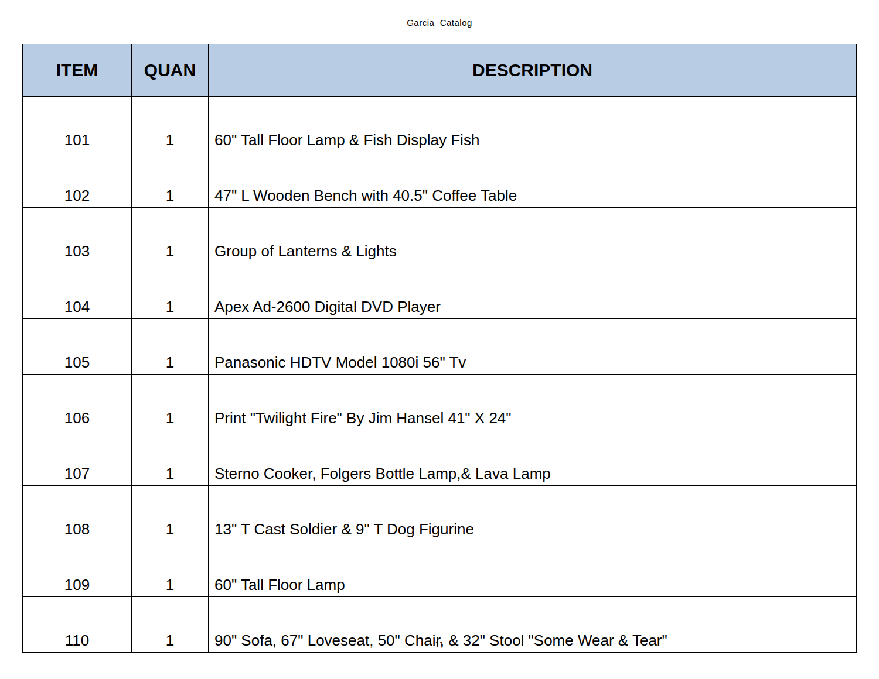Garcia Catalog
| ITEM | QUAN | DESCRIPTION |
| --- | --- | --- |
| 101 | 1 | 60" Tall Floor Lamp & Fish Display Fish |
| 102 | 1 | 47" L Wooden Bench with 40.5" Coffee Table |
| 103 | 1 | Group of Lanterns & Lights |
| 104 | 1 | Apex Ad-2600 Digital DVD Player |
| 105 | 1 | Panasonic HDTV Model 1080i 56" Tv |
| 106 | 1 | Print "Twilight Fire" By Jim Hansel 41" X 24" |
| 107 | 1 | Sterno Cooker, Folgers Bottle Lamp,& Lava Lamp |
| 108 | 1 | 13" T Cast Soldier & 9" T Dog Figurine |
| 109 | 1 | 60" Tall Floor Lamp |
| 110 | 1 | 90" Sofa, 67" Loveseat, 50" Chair, & 32" Stool "Some Wear & Tear" |
11